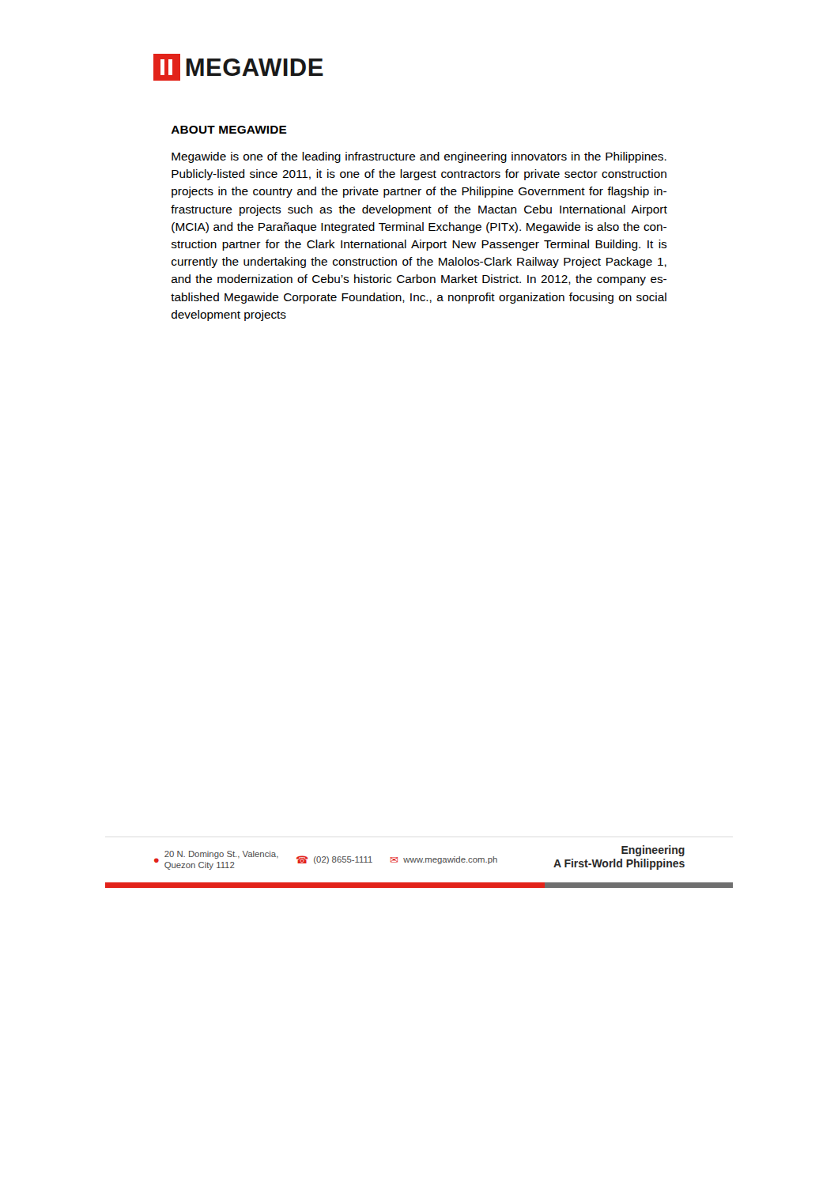MEGAWIDE
ABOUT MEGAWIDE
Megawide is one of the leading infrastructure and engineering innovators in the Philippines. Publicly-listed since 2011, it is one of the largest contractors for private sector construction projects in the country and the private partner of the Philippine Government for flagship infrastructure projects such as the development of the Mactan Cebu International Airport (MCIA) and the Parañaque Integrated Terminal Exchange (PITx). Megawide is also the construction partner for the Clark International Airport New Passenger Terminal Building. It is currently the undertaking the construction of the Malolos-Clark Railway Project Package 1, and the modernization of Cebu’s historic Carbon Market District. In 2012, the company established Megawide Corporate Foundation, Inc., a nonprofit organization focusing on social development projects
● 20 N. Domingo St., Valencia,
Quezon City 1112 ☎ (02) 8655-1111 ✉ www.megawide.com.ph
Engineering
A First-World Philippines